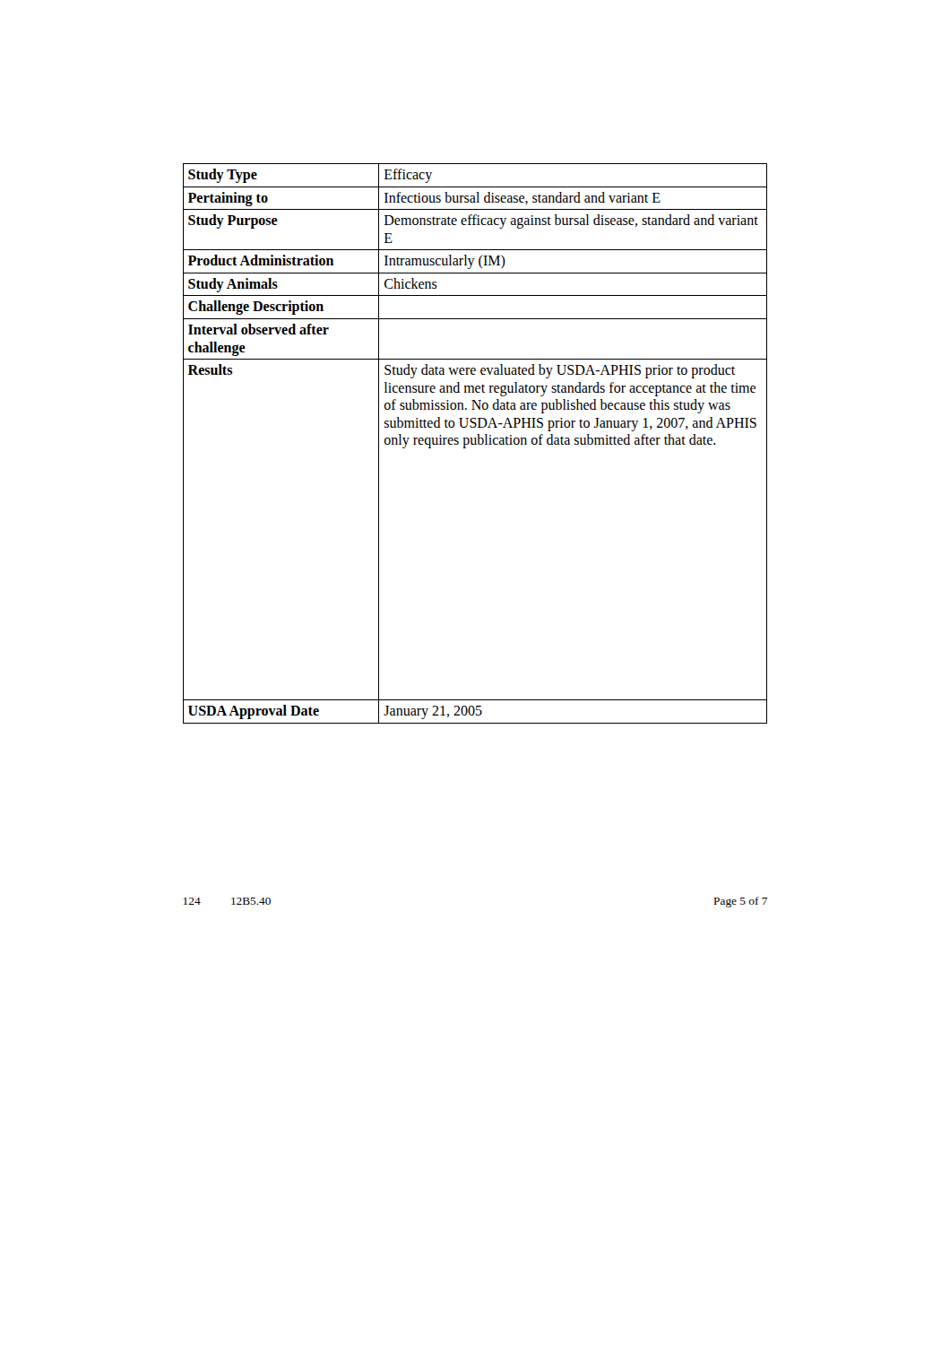| Study Type | Efficacy |
| Pertaining to | Infectious bursal disease, standard and variant E |
| Study Purpose | Demonstrate efficacy against bursal disease, standard and variant E |
| Product Administration | Intramuscularly (IM) |
| Study Animals | Chickens |
| Challenge Description | |
| Interval observed after challenge | |
| Results | Study data were evaluated by USDA-APHIS prior to product licensure and met regulatory standards for acceptance at the time of submission. No data are published because this study was submitted to USDA-APHIS prior to January 1, 2007, and APHIS only requires publication of data submitted after that date. |
| USDA Approval Date | January 21, 2005 |
124 12B5.40
Page 5 of 7